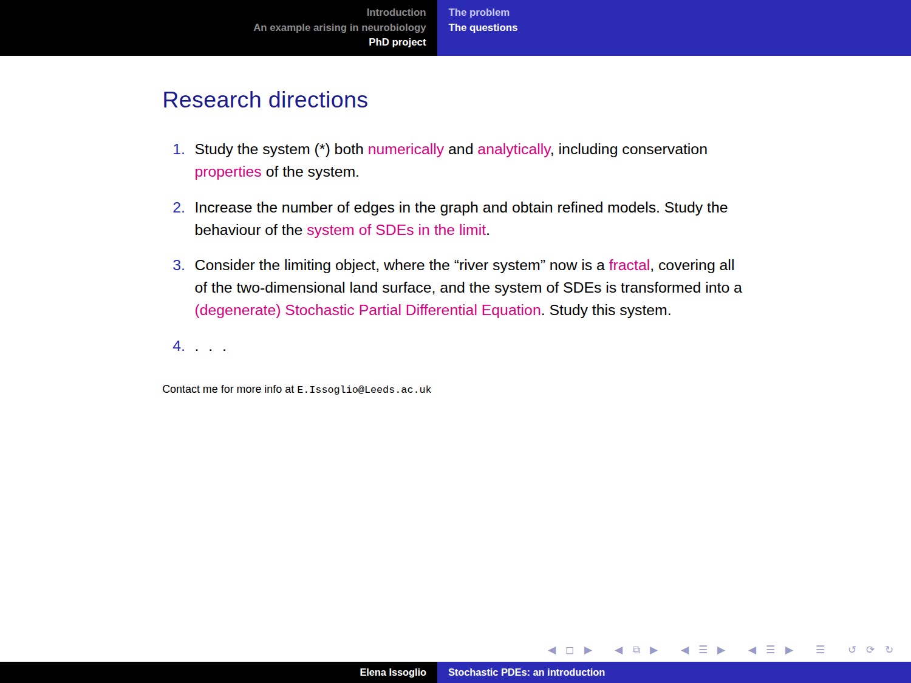Introduction
An example arising in neurobiology
PhD project
The problem
The questions
Research directions
Study the system (*) both numerically and analytically, including conservation properties of the system.
Increase the number of edges in the graph and obtain refined models. Study the behaviour of the system of SDEs in the limit.
Consider the limiting object, where the “river system” now is a fractal, covering all of the two-dimensional land surface, and the system of SDEs is transformed into a (degenerate) Stochastic Partial Differential Equation. Study this system.
. . .
Contact me for more info at E.Issoglio@Leeds.ac.uk
◀ ◻ ▶ ◀ ⧉ ▶ ◀ ☰ ▶ ◀ ☰ ▶ ☰ ↺ ⟳ ↻
Elena Issoglio
Stochastic PDEs: an introduction